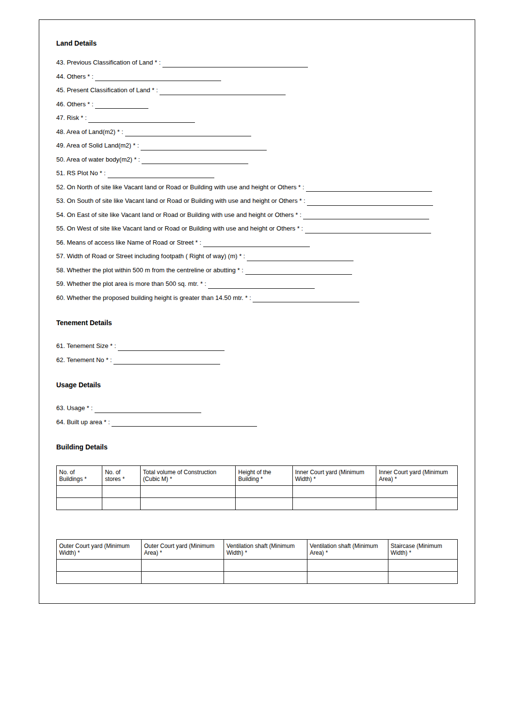Land Details
43. Previous Classification of Land * :
44. Others * :
45. Present Classification of Land * :
46. Others * :
47. Risk * :
48. Area of Land(m2) * :
49. Area of Solid Land(m2) * :
50. Area of water body(m2) * :
51. RS Plot No * :
52. On North of site like Vacant land or Road or Building with use and height or Others * :
53. On South of site like Vacant land or Road or Building with use and height or Others * :
54. On East of site like Vacant land or Road or Building with use and height or Others * :
55. On West of site like Vacant land or Road or Building with use and height or Others * :
56. Means of access like Name of Road or Street * :
57. Width of Road or Street including footpath ( Right of way) (m) * :
58. Whether the plot within 500 m from the centreline or abutting * :
59. Whether the plot area is more than 500 sq. mtr. * :
60. Whether the proposed building height is greater than 14.50 mtr. * :
Tenement Details
61. Tenement Size * :
62. Tenement No * :
Usage Details
63. Usage * :
64. Built up area * :
Building Details
| No. of Buildings * | No. of stores * | Total volume of Construction (Cubic M) * | Height of the Building * | Inner Court yard (Minimum Width) * | Inner Court yard (Minimum Area) * |
| --- | --- | --- | --- | --- | --- |
| Outer Court yard (Minimum Width) * | Outer Court yard (Minimum Area) * | Ventilation shaft (Minimum Width) * | Ventilation shaft (Minimum Area) * | Staircase (Minimum Width) * |
| --- | --- | --- | --- | --- |